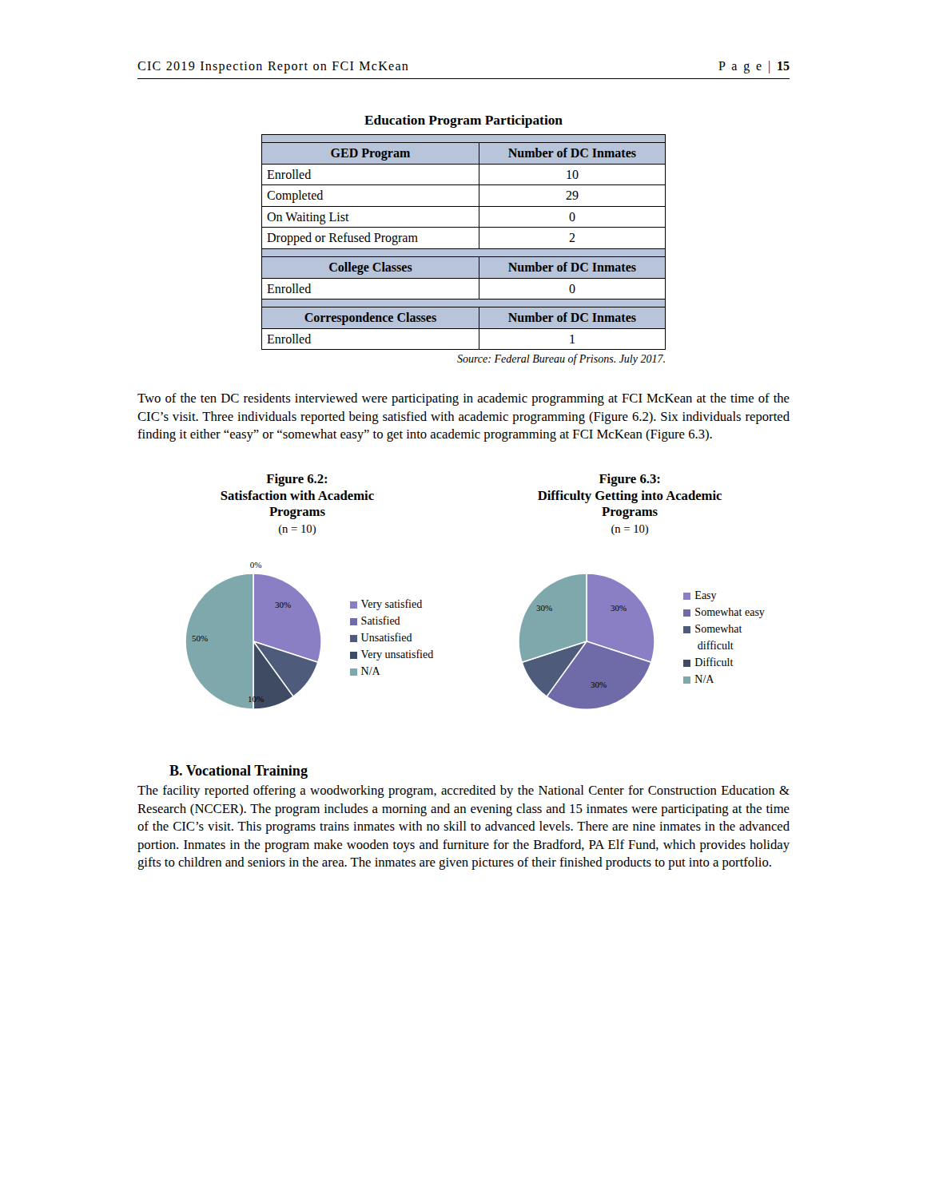CIC 2019 Inspection Report on FCI McKean P a g e | 15
Education Program Participation
| GED Program | Number of DC Inmates |
| --- | --- |
| Enrolled | 10 |
| Completed | 29 |
| On Waiting List | 0 |
| Dropped or Refused Program | 2 |
| College Classes | Number of DC Inmates |
| Enrolled | 0 |
| Correspondence Classes | Number of DC Inmates |
| Enrolled | 1 |
Source: Federal Bureau of Prisons. July 2017.
Two of the ten DC residents interviewed were participating in academic programming at FCI McKean at the time of the CIC’s visit. Three individuals reported being satisfied with academic programming (Figure 6.2). Six individuals reported finding it either “easy” or “somewhat easy” to get into academic programming at FCI McKean (Figure 6.3).
Figure 6.2:
Satisfaction with Academic
Programs
(n = 10)
30% 0% 10% 50%
Very satisfied
Satisfied
Unsatisfied
Very unsatisfied
N/A
Figure 6.3:
Difficulty Getting into Academic
Programs
(n = 10)
30% 30% 30%
Easy
Somewhat easy
Somewhat
difficult
Difficult
N/A
B. Vocational Training
The facility reported offering a woodworking program, accredited by the National Center for Construction Education & Research (NCCER). The program includes a morning and an evening class and 15 inmates were participating at the time of the CIC’s visit. This programs trains inmates with no skill to advanced levels. There are nine inmates in the advanced portion. Inmates in the program make wooden toys and furniture for the Bradford, PA Elf Fund, which provides holiday gifts to children and seniors in the area. The inmates are given pictures of their finished products to put into a portfolio.